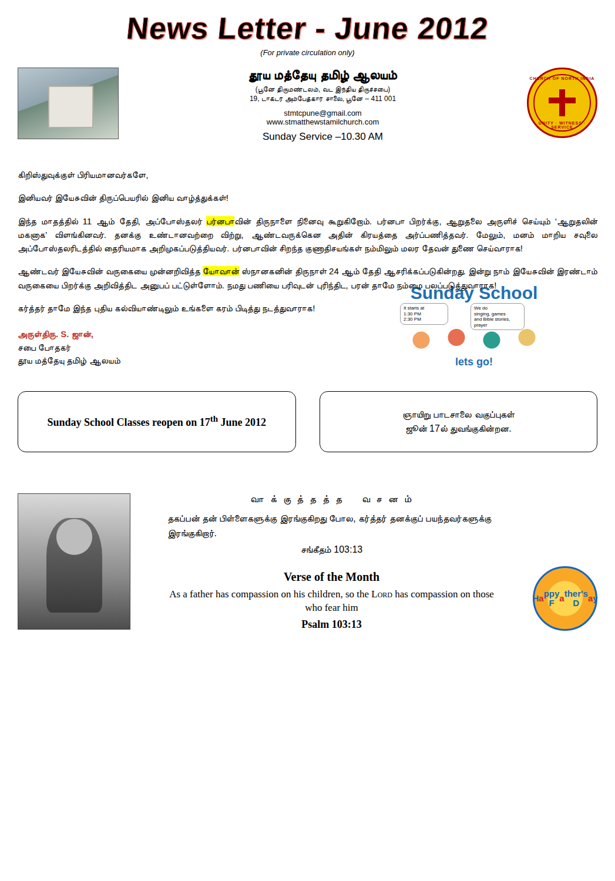News Letter - June 2012
(For private circulation only)
தூய மத்தேயு தமிழ் ஆலயம்
(பூனே திருமண்டலம், வட இந்திய திருச்சபை)
19, டாக்டர் அம்பேத்கார் சாலை, பூனே – 411 001
stmtcpune@gmail.com
www.stmatthewstamilchurch.com
Sunday Service –10.30 AM
CHURCH OF NORTH INDIA
UNITY · WITNESS · SERVICE
கிறிஸ்துவுக்குள் பிரியமானவர்களே,
இனியவர் இயேசுவின் திருப்பெயரில் இனிய வாழ்த்துக்கள்!
இந்த மாதத்தில் 11 ஆம் தேதி, அப்போஸ்தலர் பர்னபாவின் திருநாளை நினைவு கூறுகிறோம். பர்னபா பிறர்க்கு, ஆறுதலை அருளிச் செய்யும் ‘ஆறுதலின் மகனாக’ விளங்கினவர். தனக்கு உண்டானவற்றை விற்று, ஆண்டவருக்கென அதின் கிரயத்தை அர்ப்பணித்தவர். மேலும், மனம் மாறிய சவுலை அப்போஸ்தலரிடத்தில் தைரியமாக அறிமுகப்படுத்தியவர். பர்னபாவின் சிறந்த குணாதிசயங்கள் நம்மிலும் மலர தேவன் துணை செய்வாராக!
ஆண்டவர் இயேசுவின் வருகையை முன்னறிவித்த யோவான் ஸ்நானகனின் திருநாள் 24 ஆம் தேதி ஆசரிக்கப்படுகின்றது. இன்று நாம் இயேசுவின் இரண்டாம் வருகையை பிறர்க்கு அறிவித்திட அனுபப் பட்டுள்ளோம். நமது பணியை பரிவுடன் புரிந்திட, பரன் தாமே நம்மை பலப்படுத்துவாராக!
கர்த்தர் தாமே இந்த புதிய கல்வியாண்டிலும் உங்களை கரம் பிடித்து நடத்துவாராக!
Sunday School
It starts at
1:30 PM
2:30 PM
We do
singing, games
and Bible stories, prayer
lets go!
அருள்திரு. S. ஜான்,
சபை போதகர்
தூய மத்தேயு தமிழ் ஆலயம்
Sunday School Classes reopen on 17th June 2012
ஞாயிறு பாடசாலை வகுப்புகள்
ஜூன் 17ல் துவங்குகின்றன.
வா க் கு த் த த் த வ ச ன ம்
தகப்பன் தன் பிள்ளைகளுக்கு இரங்குகிறது போல, கர்த்தர் தனக்குப் பயந்தவர்களுக்கு இரங்குகிறார்.
சங்கீதம் 103:13
Verse of the Month
As a father has compassion on his children, so the Lord has compassion on those who fear him
Psalm 103:13
Happy
Father's
Day